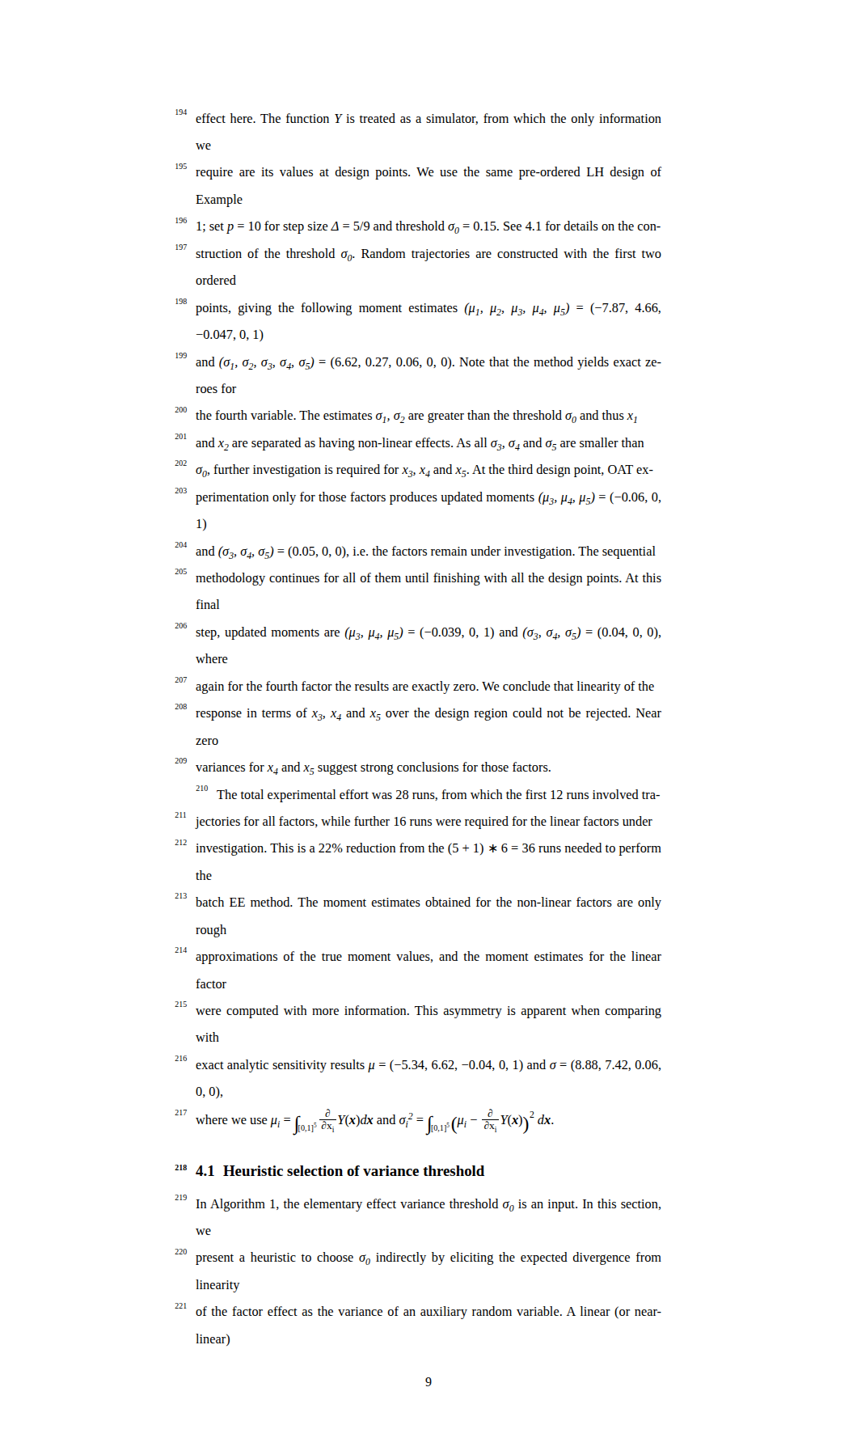effect here. The function Y is treated as a simulator, from which the only information we require are its values at design points. We use the same pre-ordered LH design of Example 1; set p = 10 for step size Δ = 5/9 and threshold σ0 = 0.15. See 4.1 for details on the con- struction of the threshold σ0. Random trajectories are constructed with the first two ordered points, giving the following moment estimates (μ1, μ2, μ3, μ4, μ5) = (−7.87, 4.66, −0.047, 0, 1) and (σ1, σ2, σ3, σ4, σ5) = (6.62, 0.27, 0.06, 0, 0). Note that the method yields exact zeroes for the fourth variable. The estimates σ1, σ2 are greater than the threshold σ0 and thus x1 and x2 are separated as having non-linear effects. As all σ3, σ4 and σ5 are smaller than σ0, further investigation is required for x3, x4 and x5. At the third design point, OAT ex- perimentation only for those factors produces updated moments (μ3, μ4, μ5) = (−0.06, 0, 1) and (σ3, σ4, σ5) = (0.05, 0, 0), i.e. the factors remain under investigation. The sequential methodology continues for all of them until finishing with all the design points. At this final step, updated moments are (μ3, μ4, μ5) = (−0.039, 0, 1) and (σ3, σ4, σ5) = (0.04, 0, 0), where again for the fourth factor the results are exactly zero. We conclude that linearity of the response in terms of x3, x4 and x5 over the design region could not be rejected. Near zero variances for x4 and x5 suggest strong conclusions for those factors.
The total experimental effort was 28 runs, from which the first 12 runs involved tra- jectories for all factors, while further 16 runs were required for the linear factors under investigation. This is a 22% reduction from the (5 + 1) ∗ 6 = 36 runs needed to perform the batch EE method. The moment estimates obtained for the non-linear factors are only rough approximations of the true moment values, and the moment estimates for the linear factor were computed with more information. This asymmetry is apparent when comparing with exact analytic sensitivity results μ = (−5.34, 6.62, −0.04, 0, 1) and σ = (8.88, 7.42, 0.06, 0, 0), where we use μi = ∫[0,1]5∂∂xi Y(x)dx and σi2 = ∫[0,1]5(μi − ∂∂xi Y(x)) 2 dx.
4.1 Heuristic selection of variance threshold
In Algorithm 1, the elementary effect variance threshold σ0 is an input. In this section, we present a heuristic to choose σ0 indirectly by eliciting the expected divergence from linearity of the factor effect as the variance of an auxiliary random variable. A linear (or near-linear)
9